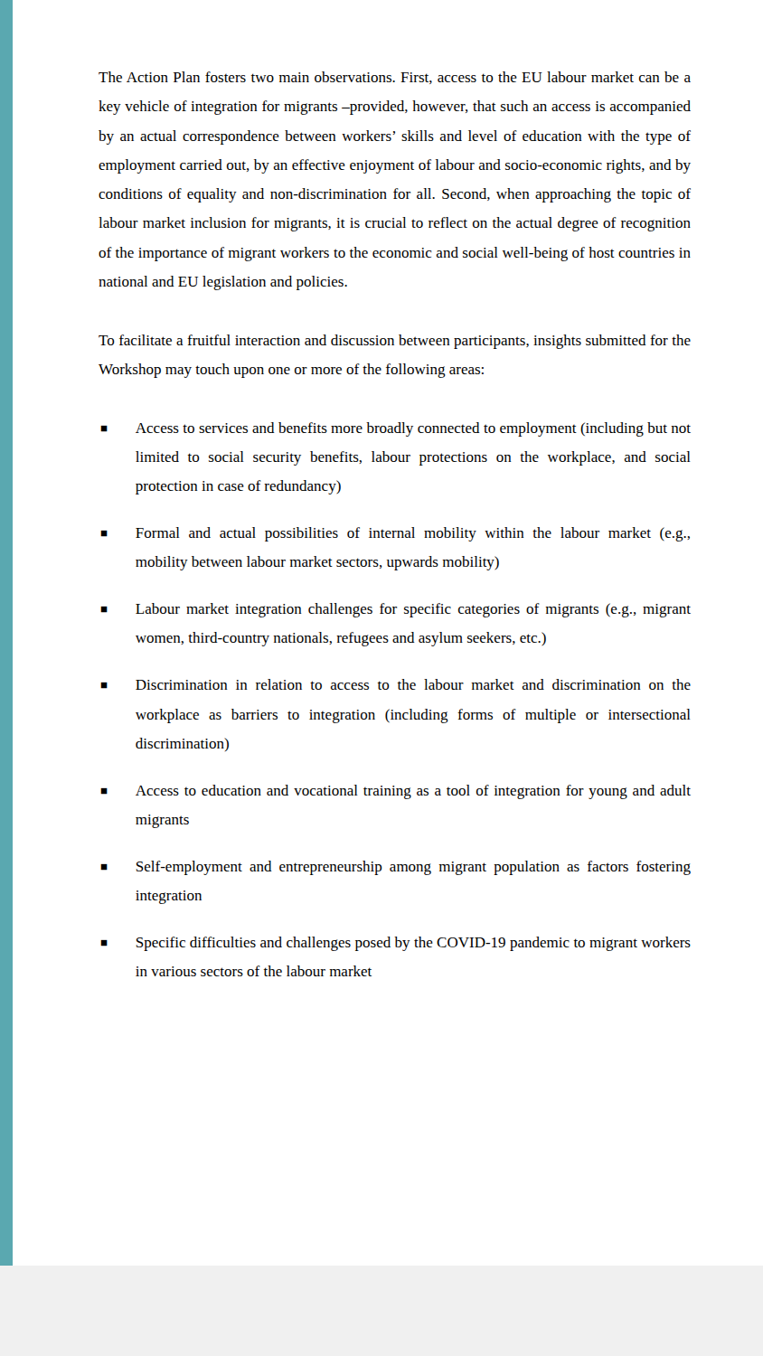The Action Plan fosters two main observations. First, access to the EU labour market can be a key vehicle of integration for migrants –provided, however, that such an access is accompanied by an actual correspondence between workers’ skills and level of education with the type of employment carried out, by an effective enjoyment of labour and socio-economic rights, and by conditions of equality and non-discrimination for all. Second, when approaching the topic of labour market inclusion for migrants, it is crucial to reflect on the actual degree of recognition of the importance of migrant workers to the economic and social well-being of host countries in national and EU legislation and policies.
To facilitate a fruitful interaction and discussion between participants, insights submitted for the Workshop may touch upon one or more of the following areas:
Access to services and benefits more broadly connected to employment (including but not limited to social security benefits, labour protections on the workplace, and social protection in case of redundancy)
Formal and actual possibilities of internal mobility within the labour market (e.g., mobility between labour market sectors, upwards mobility)
Labour market integration challenges for specific categories of migrants (e.g., migrant women, third-country nationals, refugees and asylum seekers, etc.)
Discrimination in relation to access to the labour market and discrimination on the workplace as barriers to integration (including forms of multiple or intersectional discrimination)
Access to education and vocational training as a tool of integration for young and adult migrants
Self-employment and entrepreneurship among migrant population as factors fostering integration
Specific difficulties and challenges posed by the COVID-19 pandemic to migrant workers in various sectors of the labour market